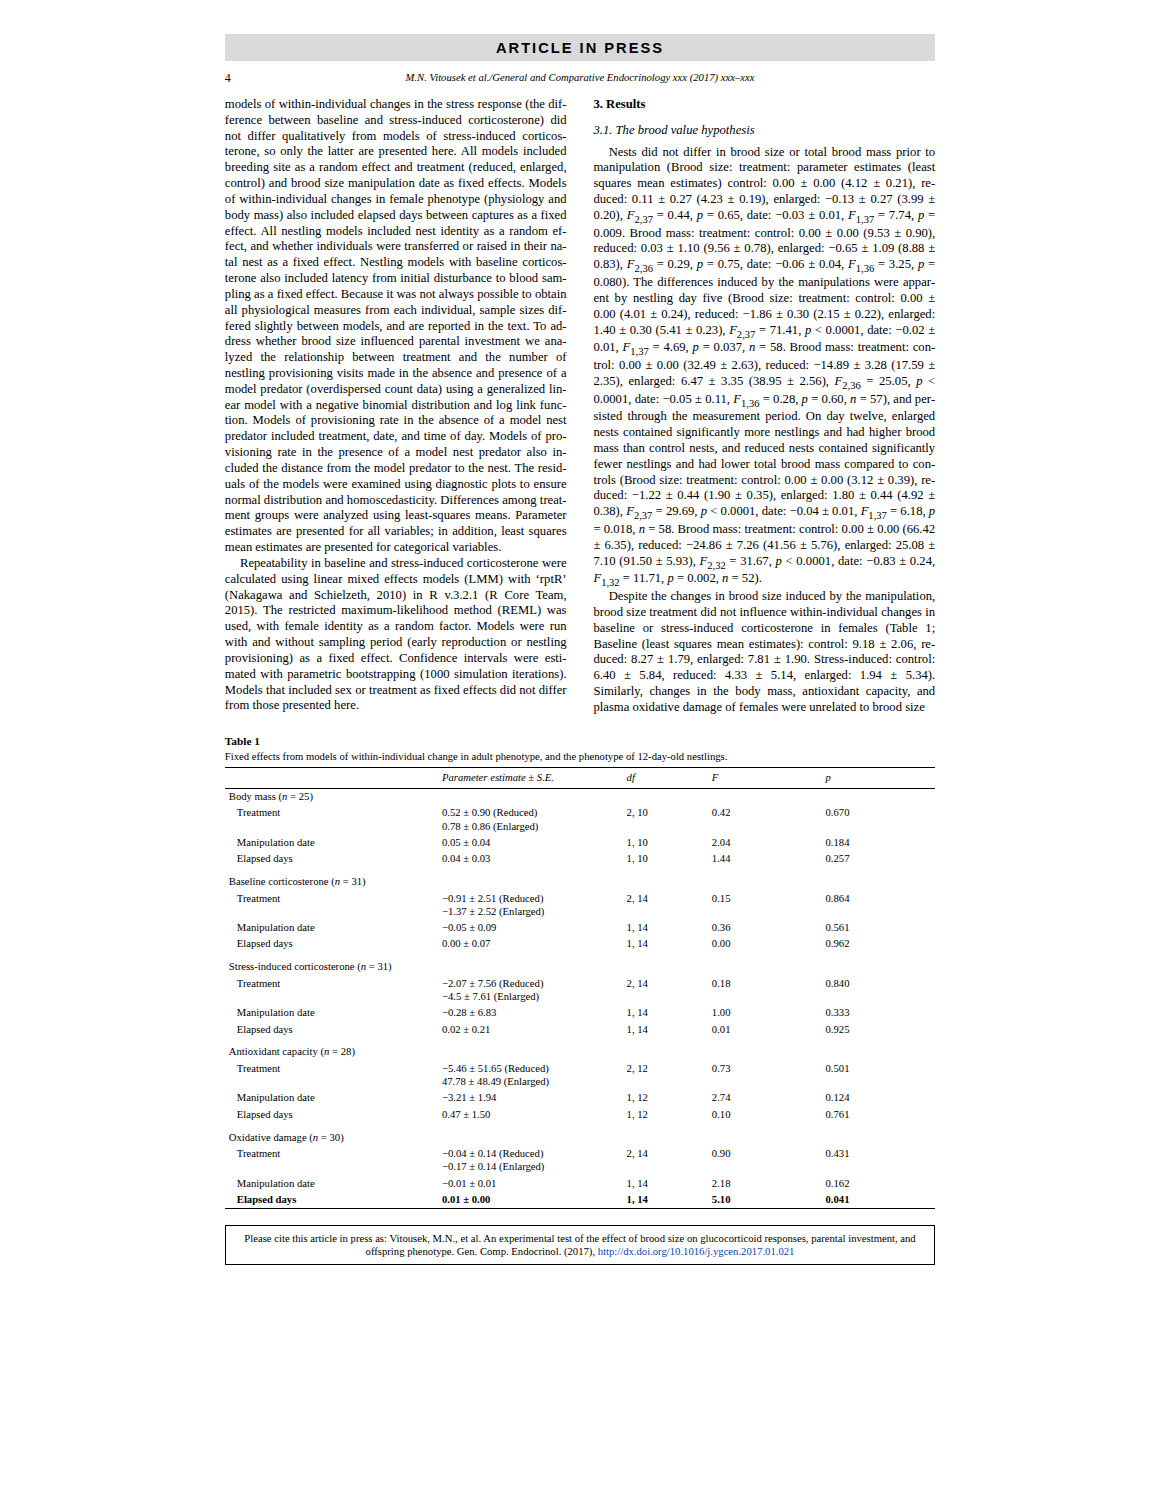ARTICLE IN PRESS
4
M.N. Vitousek et al./General and Comparative Endocrinology xxx (2017) xxx–xxx
models of within-individual changes in the stress response (the difference between baseline and stress-induced corticosterone) did not differ qualitatively from models of stress-induced corticosterone, so only the latter are presented here. All models included breeding site as a random effect and treatment (reduced, enlarged, control) and brood size manipulation date as fixed effects. Models of within-individual changes in female phenotype (physiology and body mass) also included elapsed days between captures as a fixed effect. All nestling models included nest identity as a random effect, and whether individuals were transferred or raised in their natal nest as a fixed effect. Nestling models with baseline corticosterone also included latency from initial disturbance to blood sampling as a fixed effect. Because it was not always possible to obtain all physiological measures from each individual, sample sizes differed slightly between models, and are reported in the text. To address whether brood size influenced parental investment we analyzed the relationship between treatment and the number of nestling provisioning visits made in the absence and presence of a model predator (overdispersed count data) using a generalized linear model with a negative binomial distribution and log link function. Models of provisioning rate in the absence of a model nest predator included treatment, date, and time of day. Models of provisioning rate in the presence of a model nest predator also included the distance from the model predator to the nest. The residuals of the models were examined using diagnostic plots to ensure normal distribution and homoscedasticity. Differences among treatment groups were analyzed using least-squares means. Parameter estimates are presented for all variables; in addition, least squares mean estimates are presented for categorical variables.
Repeatability in baseline and stress-induced corticosterone were calculated using linear mixed effects models (LMM) with ‘rptR’ (Nakagawa and Schielzeth, 2010) in R v.3.2.1 (R Core Team, 2015). The restricted maximum-likelihood method (REML) was used, with female identity as a random factor. Models were run with and without sampling period (early reproduction or nestling provisioning) as a fixed effect. Confidence intervals were estimated with parametric bootstrapping (1000 simulation iterations). Models that included sex or treatment as fixed effects did not differ from those presented here.
3. Results
3.1. The brood value hypothesis
Nests did not differ in brood size or total brood mass prior to manipulation (Brood size: treatment: parameter estimates (least squares mean estimates) control: 0.00 ± 0.00 (4.12 ± 0.21), reduced: 0.11 ± 0.27 (4.23 ± 0.19), enlarged: −0.13 ± 0.27 (3.99 ± 0.20), F2,37 = 0.44, p = 0.65, date: −0.03 ± 0.01, F1,37 = 7.74, p = 0.009. Brood mass: treatment: control: 0.00 ± 0.00 (9.53 ± 0.90), reduced: 0.03 ± 1.10 (9.56 ± 0.78), enlarged: −0.65 ± 1.09 (8.88 ± 0.83), F2,36 = 0.29, p = 0.75, date: −0.06 ± 0.04, F1,36 = 3.25, p = 0.080). The differences induced by the manipulations were apparent by nestling day five (Brood size: treatment: control: 0.00 ± 0.00 (4.01 ± 0.24), reduced: −1.86 ± 0.30 (2.15 ± 0.22), enlarged: 1.40 ± 0.30 (5.41 ± 0.23), F2,37 = 71.41, p < 0.0001, date: −0.02 ± 0.01, F1,37 = 4.69, p = 0.037, n = 58. Brood mass: treatment: control: 0.00 ± 0.00 (32.49 ± 2.63), reduced: −14.89 ± 3.28 (17.59 ± 2.35), enlarged: 6.47 ± 3.35 (38.95 ± 2.56), F2,36 = 25.05, p < 0.0001, date: −0.05 ± 0.11, F1,36 = 0.28, p = 0.60, n = 57), and persisted through the measurement period. On day twelve, enlarged nests contained significantly more nestlings and had higher brood mass than control nests, and reduced nests contained significantly fewer nestlings and had lower total brood mass compared to controls (Brood size: treatment: control: 0.00 ± 0.00 (3.12 ± 0.39), reduced: −1.22 ± 0.44 (1.90 ± 0.35), enlarged: 1.80 ± 0.44 (4.92 ± 0.38), F2,37 = 29.69, p < 0.0001, date: −0.04 ± 0.01, F1,37 = 6.18, p = 0.018, n = 58. Brood mass: treatment: control: 0.00 ± 0.00 (66.42 ± 6.35), reduced: −24.86 ± 7.26 (41.56 ± 5.76), enlarged: 25.08 ± 7.10 (91.50 ± 5.93), F2,32 = 31.67, p < 0.0001, date: −0.83 ± 0.24, F1,32 = 11.71, p = 0.002, n = 52).
Despite the changes in brood size induced by the manipulation, brood size treatment did not influence within-individual changes in baseline or stress-induced corticosterone in females (Table 1; Baseline (least squares mean estimates): control: 9.18 ± 2.06, reduced: 8.27 ± 1.79, enlarged: 7.81 ± 1.90. Stress-induced: control: 6.40 ± 5.84, reduced: 4.33 ± 5.14, enlarged: 1.94 ± 5.34). Similarly, changes in the body mass, antioxidant capacity, and plasma oxidative damage of females were unrelated to brood size
Table 1
Fixed effects from models of within-individual change in adult phenotype, and the phenotype of 12-day-old nestlings.
| | Parameter estimate ± S.E. | df | F | p |
| --- | --- | --- | --- | --- |
| Body mass ( n = 25) | | | | |
| Treatment | 0.52 ± 0.90 (Reduced) 0.78 ± 0.86 (Enlarged) | 2, 10 | 0.42 | 0.670 |
| Manipulation date | 0.05 ± 0.04 | 1, 10 | 2.04 | 0.184 |
| Elapsed days | 0.04 ± 0.03 | 1, 10 | 1.44 | 0.257 |
| Baseline corticosterone ( n = 31) | | | | |
| Treatment | −0.91 ± 2.51 (Reduced) −1.37 ± 2.52 (Enlarged) | 2, 14 | 0.15 | 0.864 |
| Manipulation date | −0.05 ± 0.09 | 1, 14 | 0.36 | 0.561 |
| Elapsed days | 0.00 ± 0.07 | 1, 14 | 0.00 | 0.962 |
| Stress-induced corticosterone ( n = 31) | | | | |
| Treatment | −2.07 ± 7.56 (Reduced) −4.5 ± 7.61 (Enlarged) | 2, 14 | 0.18 | 0.840 |
| Manipulation date | −0.28 ± 6.83 | 1, 14 | 1.00 | 0.333 |
| Elapsed days | 0.02 ± 0.21 | 1, 14 | 0.01 | 0.925 |
| Antioxidant capacity ( n = 28) | | | | |
| Treatment | −5.46 ± 51.65 (Reduced) 47.78 ± 48.49 (Enlarged) | 2, 12 | 0.73 | 0.501 |
| Manipulation date | −3.21 ± 1.94 | 1, 12 | 2.74 | 0.124 |
| Elapsed days | 0.47 ± 1.50 | 1, 12 | 0.10 | 0.761 |
| Oxidative damage ( n = 30) | | | | |
| Treatment | −0.04 ± 0.14 (Reduced) −0.17 ± 0.14 (Enlarged) | 2, 14 | 0.90 | 0.431 |
| Manipulation date | −0.01 ± 0.01 | 1, 14 | 2.18 | 0.162 |
| Elapsed days | 0.01 ± 0.00 | 1, 14 | 5.10 | 0.041 |
Please cite this article in press as: Vitousek, M.N., et al. An experimental test of the effect of brood size on glucocorticoid responses, parental investment, and offspring phenotype. Gen. Comp. Endocrinol. (2017), http://dx.doi.org/10.1016/j.ygcen.2017.01.021